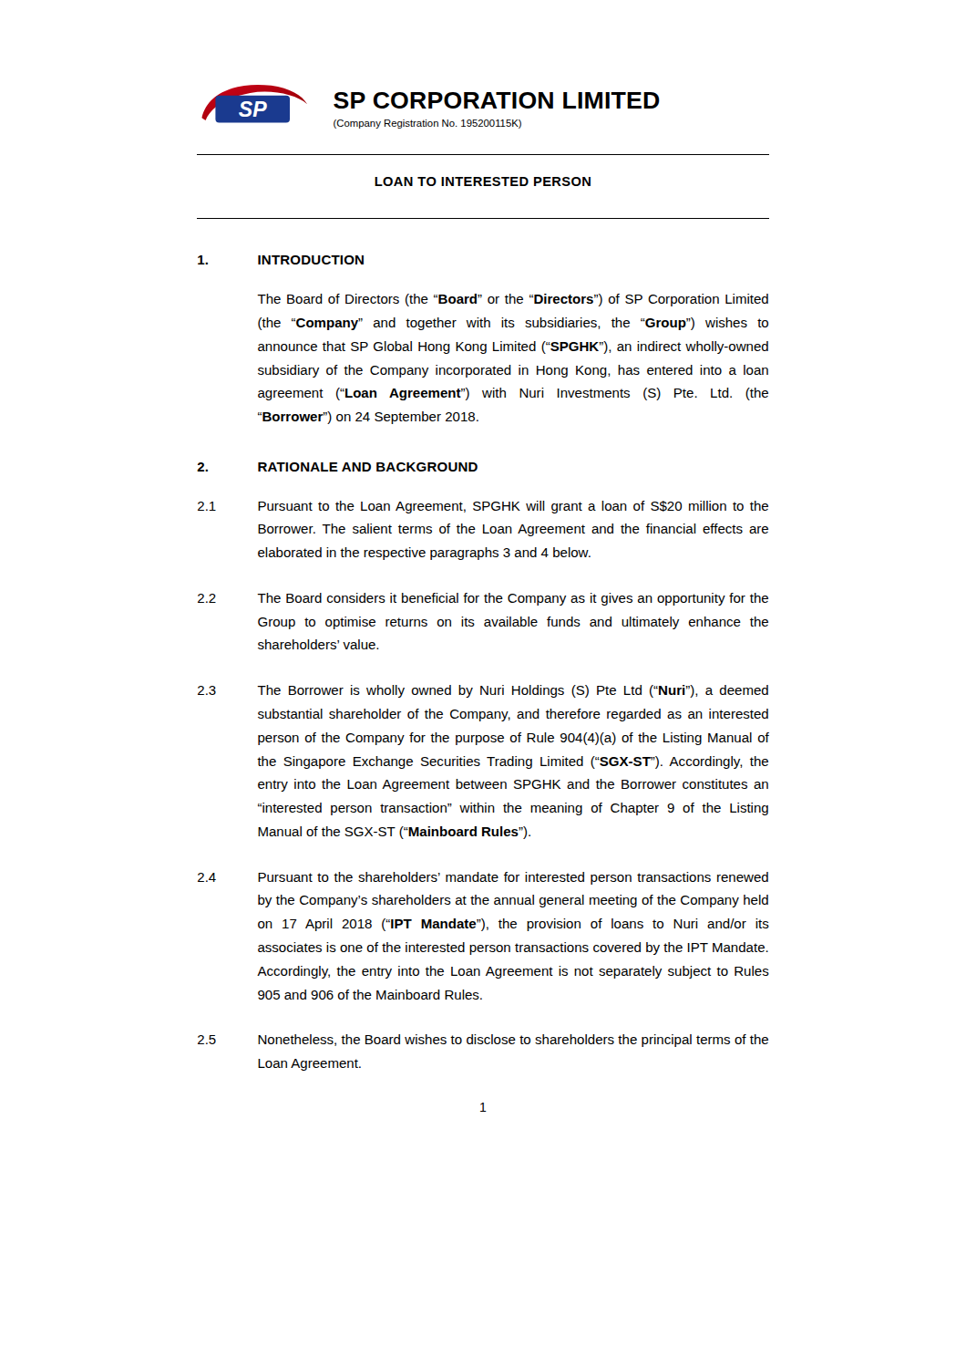SP
SP CORPORATION LIMITED
(Company Registration No. 195200115K)
LOAN TO INTERESTED PERSON
1.
INTRODUCTION
The Board of Directors (the “Board” or the “Directors”) of SP Corporation Limited (the “Company” and together with its subsidiaries, the “Group”) wishes to announce that SP Global Hong Kong Limited (“SPGHK”), an indirect wholly-owned subsidiary of the Company incorporated in Hong Kong, has entered into a loan agreement (“Loan Agreement”) with Nuri Investments (S) Pte. Ltd. (the “Borrower”) on 24 September 2018.
2.
RATIONALE AND BACKGROUND
2.1
Pursuant to the Loan Agreement, SPGHK will grant a loan of S$20 million to the Borrower. The salient terms of the Loan Agreement and the financial effects are elaborated in the respective paragraphs 3 and 4 below.
2.2
The Board considers it beneficial for the Company as it gives an opportunity for the Group to optimise returns on its available funds and ultimately enhance the shareholders’ value.
2.3
The Borrower is wholly owned by Nuri Holdings (S) Pte Ltd (“Nuri”), a deemed substantial shareholder of the Company, and therefore regarded as an interested person of the Company for the purpose of Rule 904(4)(a) of the Listing Manual of the Singapore Exchange Securities Trading Limited (“SGX-ST”). Accordingly, the entry into the Loan Agreement between SPGHK and the Borrower constitutes an “interested person transaction” within the meaning of Chapter 9 of the Listing Manual of the SGX-ST (“Mainboard Rules”).
2.4
Pursuant to the shareholders’ mandate for interested person transactions renewed by the Company’s shareholders at the annual general meeting of the Company held on 17 April 2018 (“IPT Mandate”), the provision of loans to Nuri and/or its associates is one of the interested person transactions covered by the IPT Mandate. Accordingly, the entry into the Loan Agreement is not separately subject to Rules 905 and 906 of the Mainboard Rules.
2.5
Nonetheless, the Board wishes to disclose to shareholders the principal terms of the Loan Agreement.
1